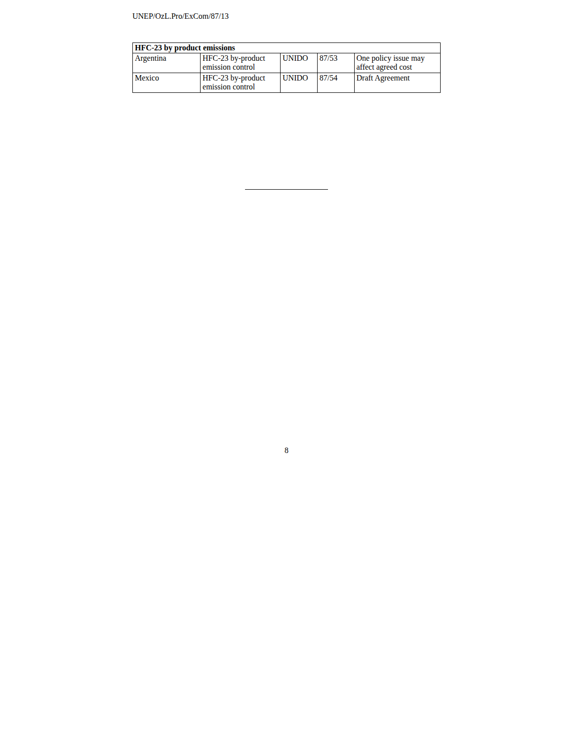UNEP/OzL.Pro/ExCom/87/13
| HFC-23 by product emissions |
| --- |
| Argentina | HFC-23 by-product emission control | UNIDO | 87/53 | One policy issue may affect agreed cost |
| Mexico | HFC-23 by-product emission control | UNIDO | 87/54 | Draft Agreement |
8